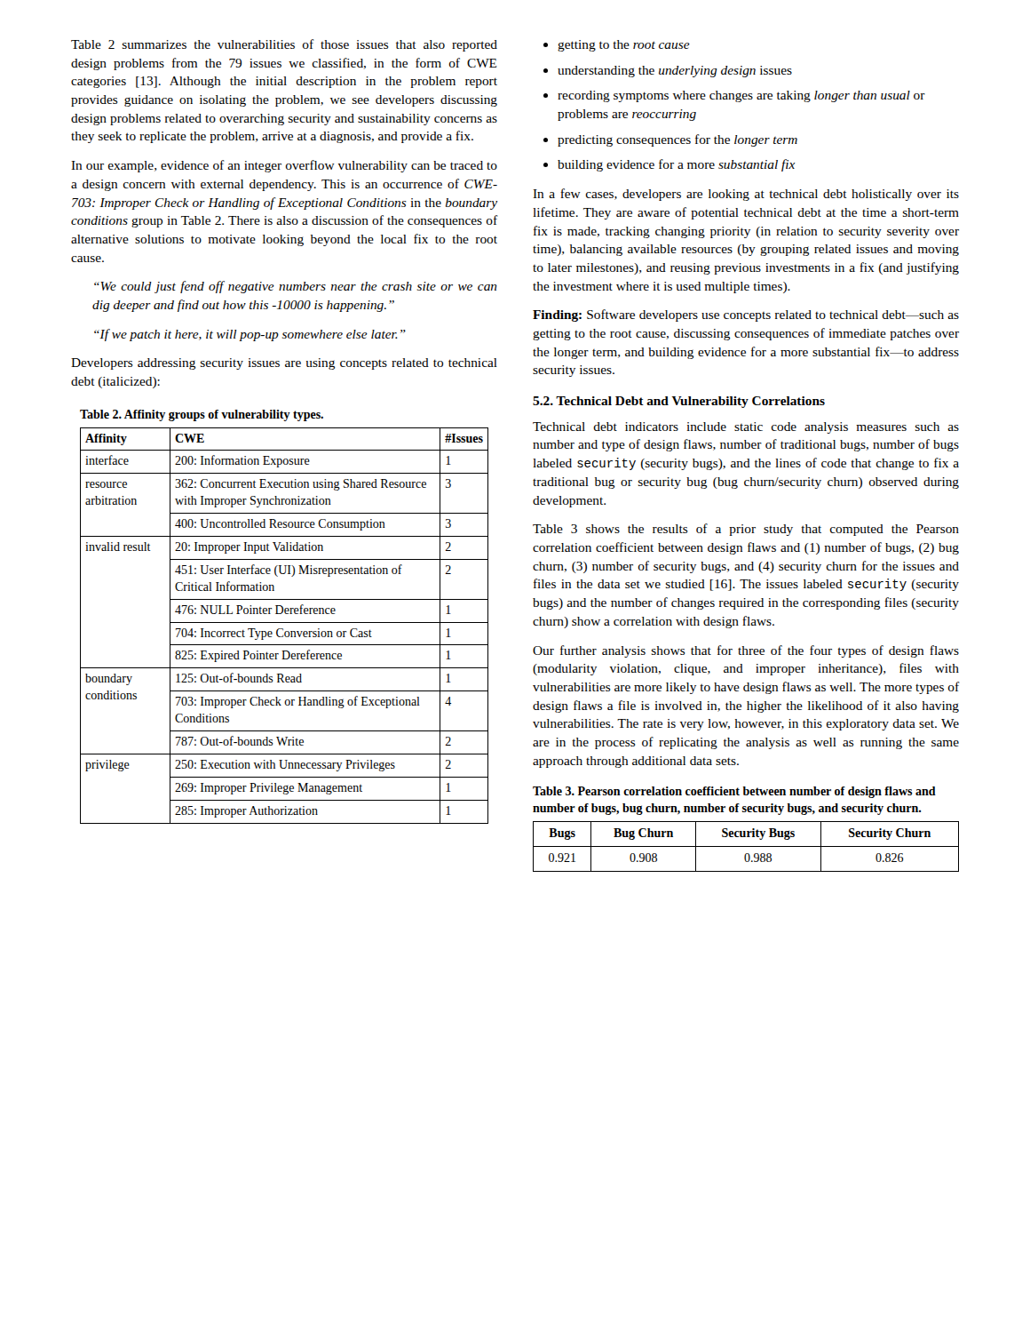Table 2 summarizes the vulnerabilities of those issues that also reported design problems from the 79 issues we classified, in the form of CWE categories [13]. Although the initial description in the problem report provides guidance on isolating the problem, we see developers discussing design problems related to overarching security and sustainability concerns as they seek to replicate the problem, arrive at a diagnosis, and provide a fix.
In our example, evidence of an integer overflow vulnerability can be traced to a design concern with external dependency. This is an occurrence of CWE-703: Improper Check or Handling of Exceptional Conditions in the boundary conditions group in Table 2. There is also a discussion of the consequences of alternative solutions to motivate looking beyond the local fix to the root cause.
“We could just fend off negative numbers near the crash site or we can dig deeper and find out how this -10000 is happening.”
“If we patch it here, it will pop-up somewhere else later.”
Developers addressing security issues are using concepts related to technical debt (italicized):
Table 2. Affinity groups of vulnerability types.
| Affinity | CWE | #Issues |
| --- | --- | --- |
| interface | 200: Information Exposure | 1 |
| resource arbitration | 362: Concurrent Execution using Shared Resource with Improper Synchronization | 3 |
| 400: Uncontrolled Resource Consumption | 3 |
| invalid result | 20: Improper Input Validation | 2 |
| 451: User Interface (UI) Misrepresentation of Critical Information | 2 |
| 476: NULL Pointer Dereference | 1 |
| 704: Incorrect Type Conversion or Cast | 1 |
| 825: Expired Pointer Dereference | 1 |
| boundary conditions | 125: Out-of-bounds Read | 1 |
| 703: Improper Check or Handling of Exceptional Conditions | 4 |
| 787: Out-of-bounds Write | 2 |
| privilege | 250: Execution with Unnecessary Privileges | 2 |
| 269: Improper Privilege Management | 1 |
| 285: Improper Authorization | 1 |
getting to the root cause
understanding the underlying design issues
recording symptoms where changes are taking longer than usual or problems are reoccurring
predicting consequences for the longer term
building evidence for a more substantial fix
In a few cases, developers are looking at technical debt holistically over its lifetime. They are aware of potential technical debt at the time a short-term fix is made, tracking changing priority (in relation to security severity over time), balancing available resources (by grouping related issues and moving to later milestones), and reusing previous investments in a fix (and justifying the investment where it is used multiple times).
Finding: Software developers use concepts related to technical debt—such as getting to the root cause, discussing consequences of immediate patches over the longer term, and building evidence for a more substantial fix—to address security issues.
5.2. Technical Debt and Vulnerability Correlations
Technical debt indicators include static code analysis measures such as number and type of design flaws, number of traditional bugs, number of bugs labeled security (security bugs), and the lines of code that change to fix a traditional bug or security bug (bug churn/security churn) observed during development.
Table 3 shows the results of a prior study that computed the Pearson correlation coefficient between design flaws and (1) number of bugs, (2) bug churn, (3) number of security bugs, and (4) security churn for the issues and files in the data set we studied [16]. The issues labeled security (security bugs) and the number of changes required in the corresponding files (security churn) show a correlation with design flaws.
Our further analysis shows that for three of the four types of design flaws (modularity violation, clique, and improper inheritance), files with vulnerabilities are more likely to have design flaws as well. The more types of design flaws a file is involved in, the higher the likelihood of it also having vulnerabilities. The rate is very low, however, in this exploratory data set. We are in the process of replicating the analysis as well as running the same approach through additional data sets.
Table 3. Pearson correlation coefficient between number of design flaws and number of bugs, bug churn, number of security bugs, and security churn.
| Bugs | Bug Churn | Security Bugs | Security Churn |
| --- | --- | --- | --- |
| 0.921 | 0.908 | 0.988 | 0.826 |